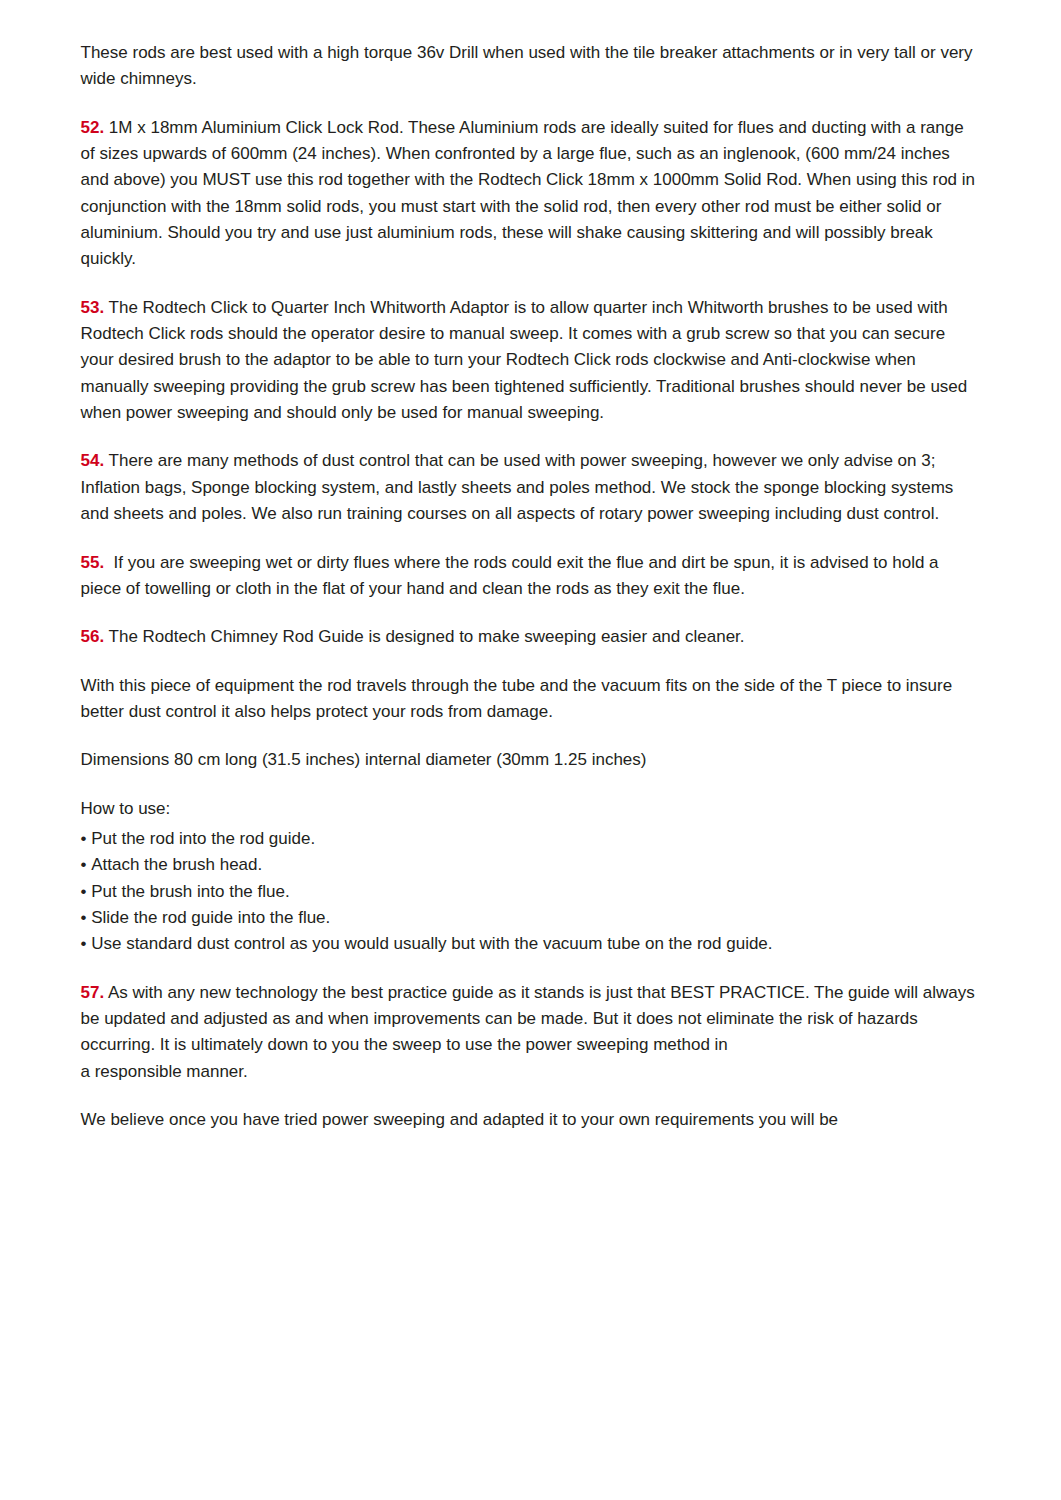These rods are best used with a high torque 36v Drill when used with the tile breaker attachments or in very tall or very wide chimneys.
52. 1M x 18mm Aluminium Click Lock Rod. These Aluminium rods are ideally suited for flues and ducting with a range of sizes upwards of 600mm (24 inches). When confronted by a large flue, such as an inglenook, (600 mm/24 inches and above) you MUST use this rod together with the Rodtech Click 18mm x 1000mm Solid Rod. When using this rod in conjunction with the 18mm solid rods, you must start with the solid rod, then every other rod must be either solid or aluminium. Should you try and use just aluminium rods, these will shake causing skittering and will possibly break quickly.
53. The Rodtech Click to Quarter Inch Whitworth Adaptor is to allow quarter inch Whitworth brushes to be used with Rodtech Click rods should the operator desire to manual sweep. It comes with a grub screw so that you can secure your desired brush to the adaptor to be able to turn your Rodtech Click rods clockwise and Anti-clockwise when manually sweeping providing the grub screw has been tightened sufficiently. Traditional brushes should never be used when power sweeping and should only be used for manual sweeping.
54. There are many methods of dust control that can be used with power sweeping, however we only advise on 3; Inflation bags, Sponge blocking system, and lastly sheets and poles method. We stock the sponge blocking systems and sheets and poles. We also run training courses on all aspects of rotary power sweeping including dust control.
55. If you are sweeping wet or dirty flues where the rods could exit the flue and dirt be spun, it is advised to hold a piece of towelling or cloth in the flat of your hand and clean the rods as they exit the flue.
56. The Rodtech Chimney Rod Guide is designed to make sweeping easier and cleaner.
With this piece of equipment the rod travels through the tube and the vacuum fits on the side of the T piece to insure better dust control it also helps protect your rods from damage.
Dimensions 80 cm long (31.5 inches) internal diameter (30mm 1.25 inches)
How to use:
Put the rod into the rod guide.
Attach the brush head.
Put the brush into the flue.
Slide the rod guide into the flue.
Use standard dust control as you would usually but with the vacuum tube on the rod guide.
57. As with any new technology the best practice guide as it stands is just that BEST PRACTICE. The guide will always be updated and adjusted as and when improvements can be made. But it does not eliminate the risk of hazards occurring. It is ultimately down to you the sweep to use the power sweeping method in
a responsible manner.
We believe once you have tried power sweeping and adapted it to your own requirements you will be